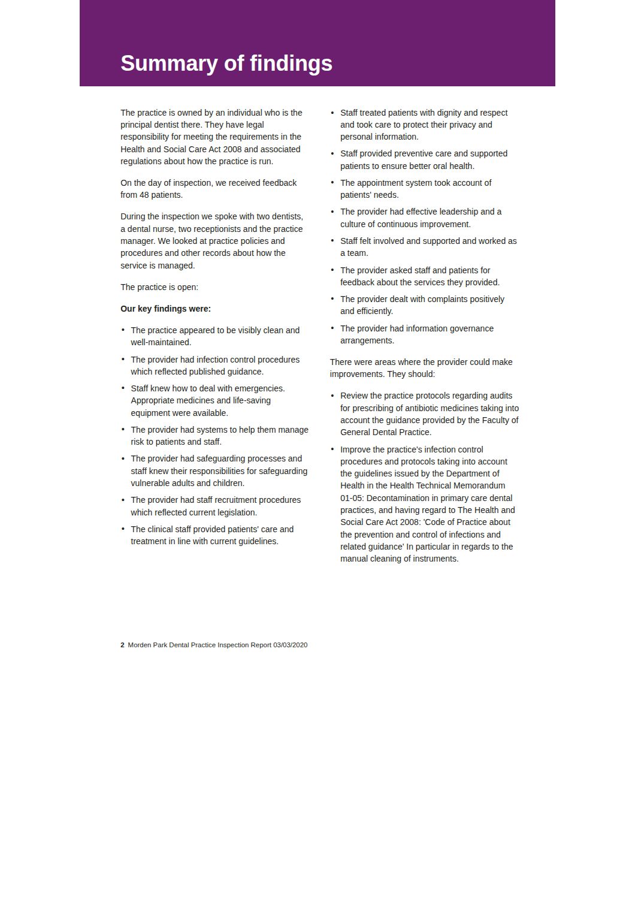Summary of findings
The practice is owned by an individual who is the principal dentist there. They have legal responsibility for meeting the requirements in the Health and Social Care Act 2008 and associated regulations about how the practice is run.
On the day of inspection, we received feedback from 48 patients.
During the inspection we spoke with two dentists, a dental nurse, two receptionists and the practice manager. We looked at practice policies and procedures and other records about how the service is managed.
The practice is open:
Our key findings were:
The practice appeared to be visibly clean and well-maintained.
The provider had infection control procedures which reflected published guidance.
Staff knew how to deal with emergencies. Appropriate medicines and life-saving equipment were available.
The provider had systems to help them manage risk to patients and staff.
The provider had safeguarding processes and staff knew their responsibilities for safeguarding vulnerable adults and children.
The provider had staff recruitment procedures which reflected current legislation.
The clinical staff provided patients' care and treatment in line with current guidelines.
Staff treated patients with dignity and respect and took care to protect their privacy and personal information.
Staff provided preventive care and supported patients to ensure better oral health.
The appointment system took account of patients' needs.
The provider had effective leadership and a culture of continuous improvement.
Staff felt involved and supported and worked as a team.
The provider asked staff and patients for feedback about the services they provided.
The provider dealt with complaints positively and efficiently.
The provider had information governance arrangements.
There were areas where the provider could make improvements. They should:
Review the practice protocols regarding audits for prescribing of antibiotic medicines taking into account the guidance provided by the Faculty of General Dental Practice.
Improve the practice's infection control procedures and protocols taking into account the guidelines issued by the Department of Health in the Health Technical Memorandum 01-05: Decontamination in primary care dental practices, and having regard to The Health and Social Care Act 2008: 'Code of Practice about the prevention and control of infections and related guidance' In particular in regards to the manual cleaning of instruments.
2 Morden Park Dental Practice Inspection Report 03/03/2020